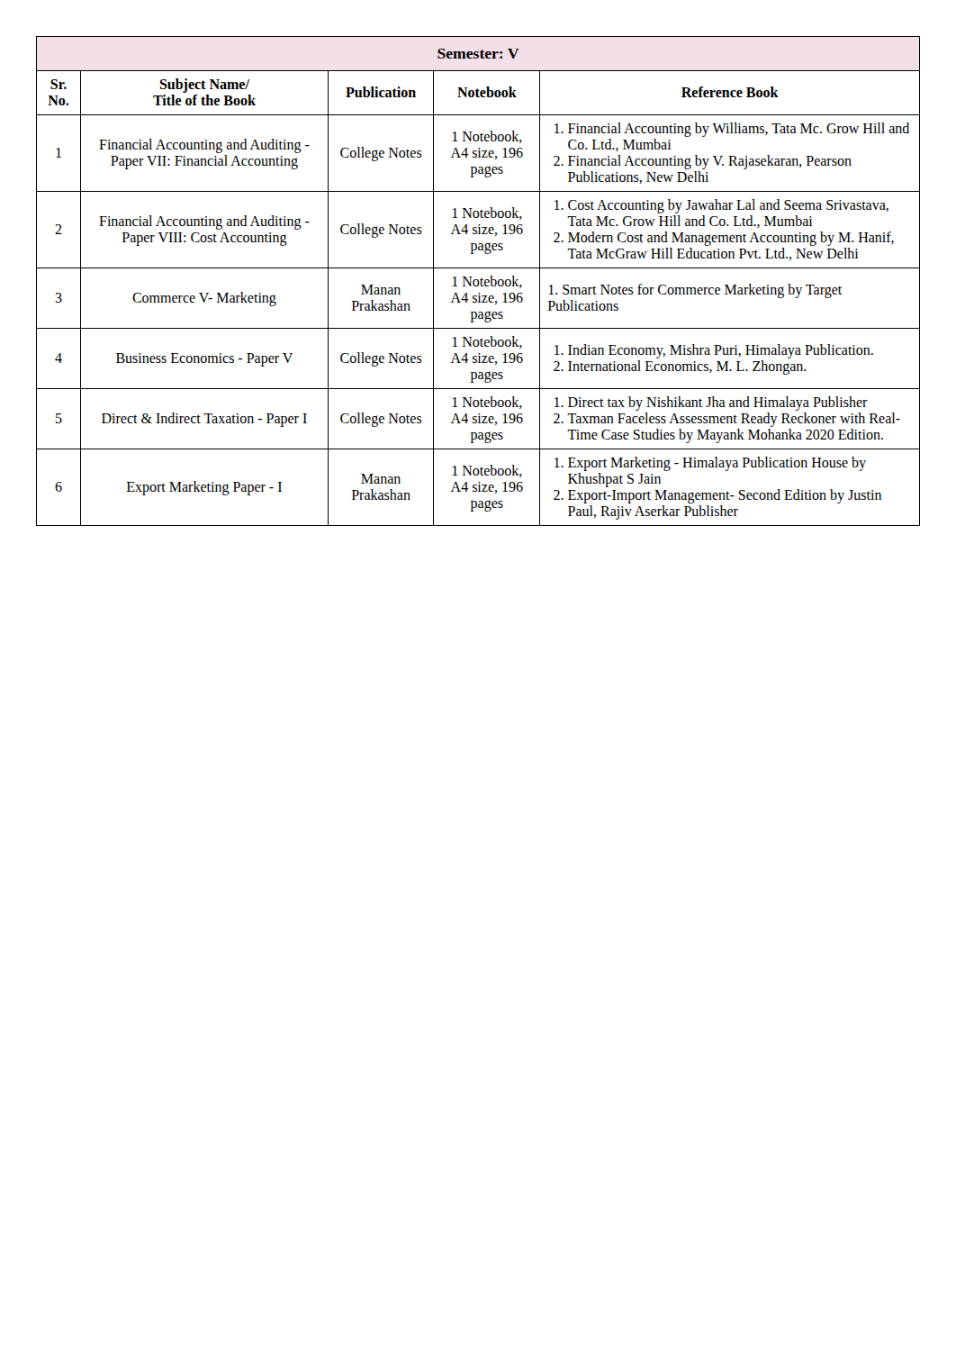Semester: V
| Sr. No. | Subject Name/ Title of the Book | Publication | Notebook | Reference Book |
| --- | --- | --- | --- | --- |
| 1 | Financial Accounting and Auditing - Paper VII: Financial Accounting | College Notes | 1 Notebook, A4 size, 196 pages | Financial Accounting by Williams, Tata Mc. Grow Hill and Co. Ltd., Mumbai Financial Accounting by V. Rajasekaran, Pearson Publications, New Delhi |
| 2 | Financial Accounting and Auditing - Paper VIII: Cost Accounting | College Notes | 1 Notebook, A4 size, 196 pages | Cost Accounting by Jawahar Lal and Seema Srivastava, Tata Mc. Grow Hill and Co. Ltd., Mumbai Modern Cost and Management Accounting by M. Hanif, Tata McGraw Hill Education Pvt. Ltd., New Delhi |
| 3 | Commerce V- Marketing | Manan Prakashan | 1 Notebook, A4 size, 196 pages | 1. Smart Notes for Commerce Marketing by Target Publications |
| 4 | Business Economics - Paper V | College Notes | 1 Notebook, A4 size, 196 pages | Indian Economy, Mishra Puri, Himalaya Publication. International Economics, M. L. Zhongan. |
| 5 | Direct & Indirect Taxation - Paper I | College Notes | 1 Notebook, A4 size, 196 pages | Direct tax by Nishikant Jha and Himalaya Publisher Taxman Faceless Assessment Ready Reckoner with Real-Time Case Studies by Mayank Mohanka 2020 Edition. |
| 6 | Export Marketing Paper - I | Manan Prakashan | 1 Notebook, A4 size, 196 pages | Export Marketing - Himalaya Publication House by Khushpat S Jain Export-Import Management- Second Edition by Justin Paul, Rajiv Aserkar Publisher |